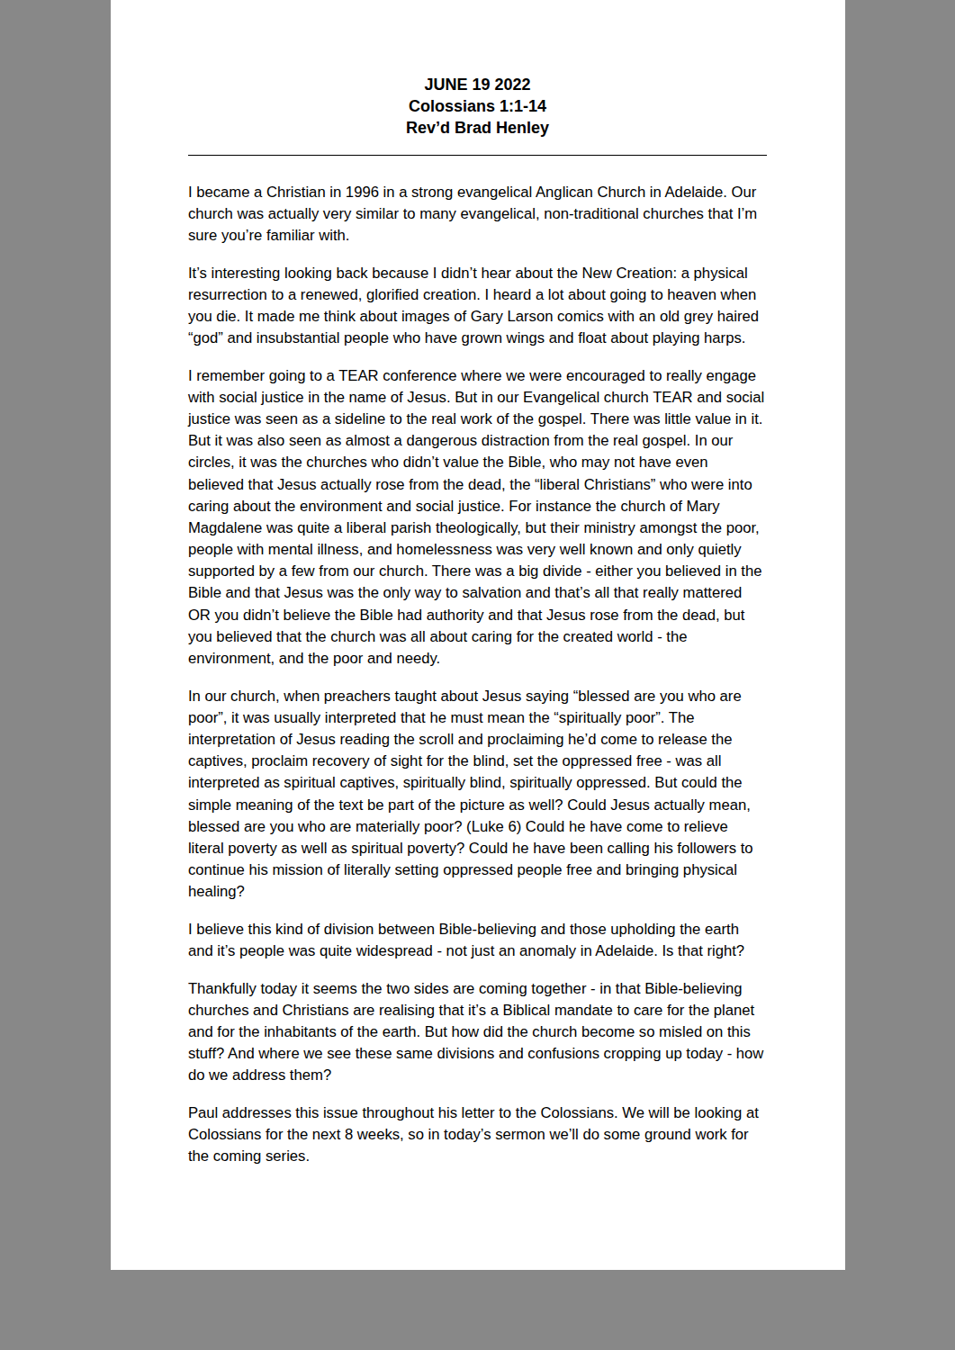JUNE 19 2022 Colossians 1:1-14 Rev’d Brad Henley
I became a Christian in 1996 in a strong evangelical Anglican Church in Adelaide. Our church was actually very similar to many evangelical, non-traditional churches that I’m sure you’re familiar with.
It’s interesting looking back because I didn’t hear about the New Creation: a physical resurrection to a renewed, glorified creation. I heard a lot about going to heaven when you die. It made me think about images of Gary Larson comics with an old grey haired “god” and insubstantial people who have grown wings and float about playing harps.
I remember going to a TEAR conference where we were encouraged to really engage with social justice in the name of Jesus. But in our Evangelical church TEAR and social justice was seen as a sideline to the real work of the gospel. There was little value in it. But it was also seen as almost a dangerous distraction from the real gospel. In our circles, it was the churches who didn’t value the Bible, who may not have even believed that Jesus actually rose from the dead, the “liberal Christians” who were into caring about the environment and social justice. For instance the church of Mary Magdalene was quite a liberal parish theologically, but their ministry amongst the poor, people with mental illness, and homelessness was very well known and only quietly supported by a few from our church. There was a big divide - either you believed in the Bible and that Jesus was the only way to salvation and that’s all that really mattered OR you didn’t believe the Bible had authority and that Jesus rose from the dead, but you believed that the church was all about caring for the created world - the environment, and the poor and needy.
In our church, when preachers taught about Jesus saying “blessed are you who are poor”, it was usually interpreted that he must mean the “spiritually poor”. The interpretation of Jesus reading the scroll and proclaiming he’d come to release the captives, proclaim recovery of sight for the blind, set the oppressed free - was all interpreted as spiritual captives, spiritually blind, spiritually oppressed. But could the simple meaning of the text be part of the picture as well? Could Jesus actually mean, blessed are you who are materially poor? (Luke 6) Could he have come to relieve literal poverty as well as spiritual poverty? Could he have been calling his followers to continue his mission of literally setting oppressed people free and bringing physical healing?
I believe this kind of division between Bible-believing and those upholding the earth and it’s people was quite widespread - not just an anomaly in Adelaide. Is that right?
Thankfully today it seems the two sides are coming together - in that Bible-believing churches and Christians are realising that it’s a Biblical mandate to care for the planet and for the inhabitants of the earth. But how did the church become so misled on this stuff? And where we see these same divisions and confusions cropping up today - how do we address them?
Paul addresses this issue throughout his letter to the Colossians. We will be looking at Colossians for the next 8 weeks, so in today’s sermon we’ll do some ground work for the coming series.